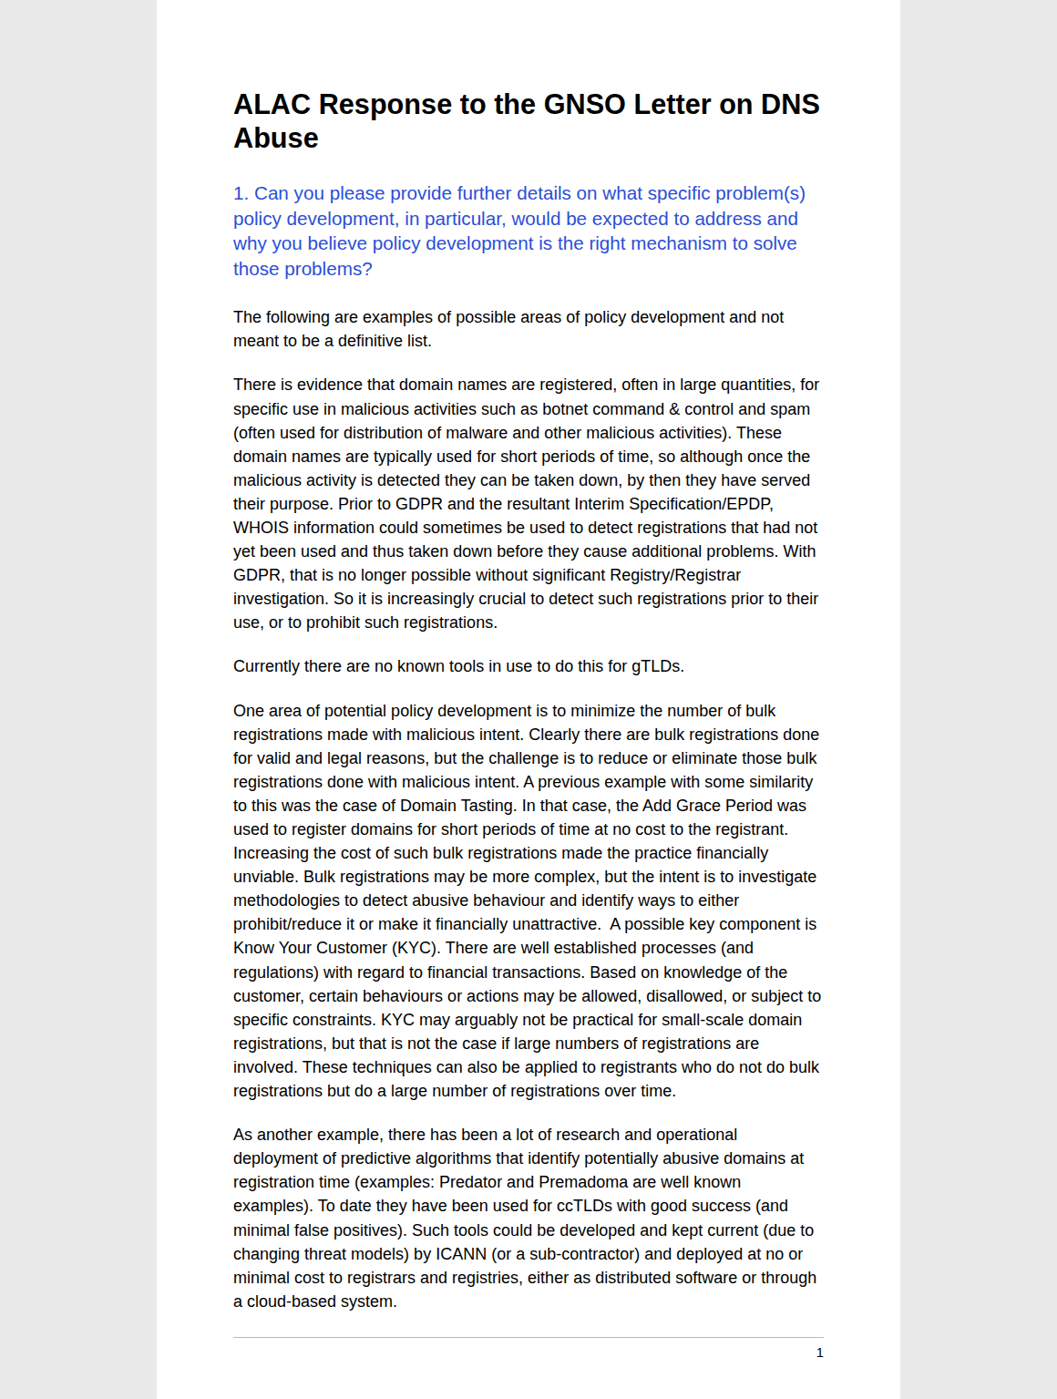ALAC Response to the GNSO Letter on DNS Abuse
1. Can you please provide further details on what specific problem(s) policy development, in particular, would be expected to address and why you believe policy development is the right mechanism to solve those problems?
The following are examples of possible areas of policy development and not meant to be a definitive list.
There is evidence that domain names are registered, often in large quantities, for specific use in malicious activities such as botnet command & control and spam (often used for distribution of malware and other malicious activities). These domain names are typically used for short periods of time, so although once the malicious activity is detected they can be taken down, by then they have served their purpose. Prior to GDPR and the resultant Interim Specification/EPDP, WHOIS information could sometimes be used to detect registrations that had not yet been used and thus taken down before they cause additional problems. With GDPR, that is no longer possible without significant Registry/Registrar investigation. So it is increasingly crucial to detect such registrations prior to their use, or to prohibit such registrations.
Currently there are no known tools in use to do this for gTLDs.
One area of potential policy development is to minimize the number of bulk registrations made with malicious intent. Clearly there are bulk registrations done for valid and legal reasons, but the challenge is to reduce or eliminate those bulk registrations done with malicious intent. A previous example with some similarity to this was the case of Domain Tasting. In that case, the Add Grace Period was used to register domains for short periods of time at no cost to the registrant. Increasing the cost of such bulk registrations made the practice financially unviable. Bulk registrations may be more complex, but the intent is to investigate methodologies to detect abusive behaviour and identify ways to either prohibit/reduce it or make it financially unattractive. A possible key component is Know Your Customer (KYC). There are well established processes (and regulations) with regard to financial transactions. Based on knowledge of the customer, certain behaviours or actions may be allowed, disallowed, or subject to specific constraints. KYC may arguably not be practical for small-scale domain registrations, but that is not the case if large numbers of registrations are involved. These techniques can also be applied to registrants who do not do bulk registrations but do a large number of registrations over time.
As another example, there has been a lot of research and operational deployment of predictive algorithms that identify potentially abusive domains at registration time (examples: Predator and Premadoma are well known examples). To date they have been used for ccTLDs with good success (and minimal false positives). Such tools could be developed and kept current (due to changing threat models) by ICANN (or a sub-contractor) and deployed at no or minimal cost to registrars and registries, either as distributed software or through a cloud-based system.
1